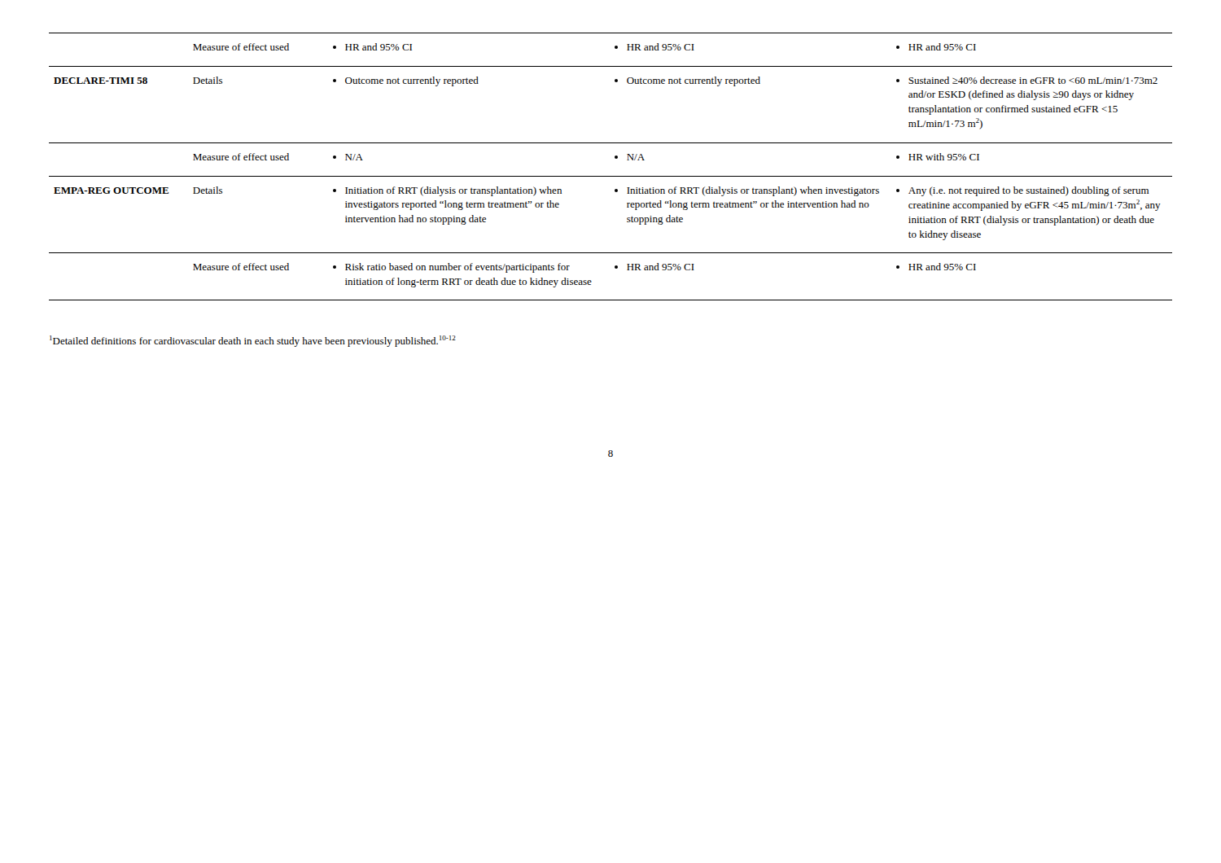| | Measure of effect used | HR and 95% CI | HR and 95% CI | HR and 95% CI |
| DECLARE-TIMI 58 | Details | Outcome not currently reported | Outcome not currently reported | Sustained ≥40% decrease in eGFR to <60 mL/min/1·73m2 and/or ESKD (defined as dialysis ≥90 days or kidney transplantation or confirmed sustained eGFR <15 mL/min/1·73 m 2 ) |
| | Measure of effect used | N/A | N/A | HR with 95% CI |
| EMPA-REG OUTCOME | Details | Initiation of RRT (dialysis or transplantation) when investigators reported “long term treatment” or the intervention had no stopping date | Initiation of RRT (dialysis or transplant) when investigators reported “long term treatment” or the intervention had no stopping date | Any (i.e. not required to be sustained) doubling of serum creatinine accompanied by eGFR <45 mL/min/1·73m 2 , any initiation of RRT (dialysis or transplantation) or death due to kidney disease |
| | Measure of effect used | Risk ratio based on number of events/participants for initiation of long-term RRT or death due to kidney disease | HR and 95% CI | HR and 95% CI |
1Detailed definitions for cardiovascular death in each study have been previously published.10-12
8